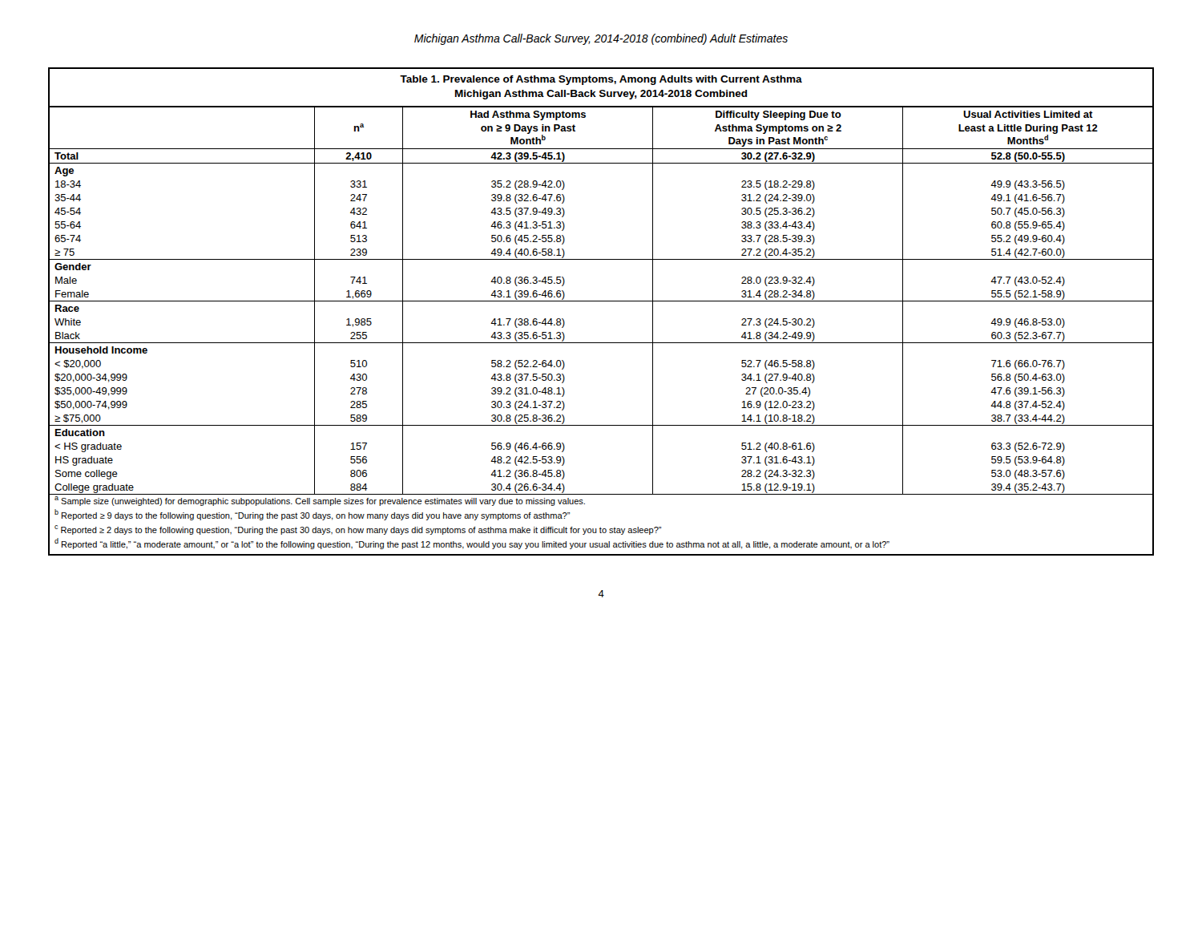Michigan Asthma Call-Back Survey, 2014-2018 (combined) Adult Estimates
Table 1. Prevalence of Asthma Symptoms, Among Adults with Current Asthma Michigan Asthma Call-Back Survey, 2014-2018 Combined
| | n a | Had Asthma Symptoms on ≥ 9 Days in Past Month b | Difficulty Sleeping Due to Asthma Symptoms on ≥ 2 Days in Past Month c | Usual Activities Limited at Least a Little During Past 12 Months d |
| --- | --- | --- | --- | --- |
| Total | 2,410 | 42.3 (39.5-45.1) | 30.2 (27.6-32.9) | 52.8 (50.0-55.5) |
| Age | | | | |
| 18-34 | 331 | 35.2 (28.9-42.0) | 23.5 (18.2-29.8) | 49.9 (43.3-56.5) |
| 35-44 | 247 | 39.8 (32.6-47.6) | 31.2 (24.2-39.0) | 49.1 (41.6-56.7) |
| 45-54 | 432 | 43.5 (37.9-49.3) | 30.5 (25.3-36.2) | 50.7 (45.0-56.3) |
| 55-64 | 641 | 46.3 (41.3-51.3) | 38.3 (33.4-43.4) | 60.8 (55.9-65.4) |
| 65-74 | 513 | 50.6 (45.2-55.8) | 33.7 (28.5-39.3) | 55.2 (49.9-60.4) |
| ≥ 75 | 239 | 49.4 (40.6-58.1) | 27.2 (20.4-35.2) | 51.4 (42.7-60.0) |
| Gender | | | | |
| Male | 741 | 40.8 (36.3-45.5) | 28.0 (23.9-32.4) | 47.7 (43.0-52.4) |
| Female | 1,669 | 43.1 (39.6-46.6) | 31.4 (28.2-34.8) | 55.5 (52.1-58.9) |
| Race | | | | |
| White | 1,985 | 41.7 (38.6-44.8) | 27.3 (24.5-30.2) | 49.9 (46.8-53.0) |
| Black | 255 | 43.3 (35.6-51.3) | 41.8 (34.2-49.9) | 60.3 (52.3-67.7) |
| Household Income | | | | |
| < $20,000 | 510 | 58.2 (52.2-64.0) | 52.7 (46.5-58.8) | 71.6 (66.0-76.7) |
| $20,000-34,999 | 430 | 43.8 (37.5-50.3) | 34.1 (27.9-40.8) | 56.8 (50.4-63.0) |
| $35,000-49,999 | 278 | 39.2 (31.0-48.1) | 27 (20.0-35.4) | 47.6 (39.1-56.3) |
| $50,000-74,999 | 285 | 30.3 (24.1-37.2) | 16.9 (12.0-23.2) | 44.8 (37.4-52.4) |
| ≥ $75,000 | 589 | 30.8 (25.8-36.2) | 14.1 (10.8-18.2) | 38.7 (33.4-44.2) |
| Education | | | | |
| < HS graduate | 157 | 56.9 (46.4-66.9) | 51.2 (40.8-61.6) | 63.3 (52.6-72.9) |
| HS graduate | 556 | 48.2 (42.5-53.9) | 37.1 (31.6-43.1) | 59.5 (53.9-64.8) |
| Some college | 806 | 41.2 (36.8-45.8) | 28.2 (24.3-32.3) | 53.0 (48.3-57.6) |
| College graduate | 884 | 30.4 (26.6-34.4) | 15.8 (12.9-19.1) | 39.4 (35.2-43.7) |
| a Sample size (unweighted) for demographic subpopulations. Cell sample sizes for prevalence estimates will vary due to missing values. b Reported ≥ 9 days to the following question, “During the past 30 days, on how many days did you have any symptoms of asthma?” c Reported ≥ 2 days to the following question, “During the past 30 days, on how many days did symptoms of asthma make it difficult for you to stay asleep?” d Reported “a little,” “a moderate amount,” or “a lot” to the following question, “During the past 12 months, would you say you limited your usual activities due to asthma not at all, a little, a moderate amount, or a lot?” |
4